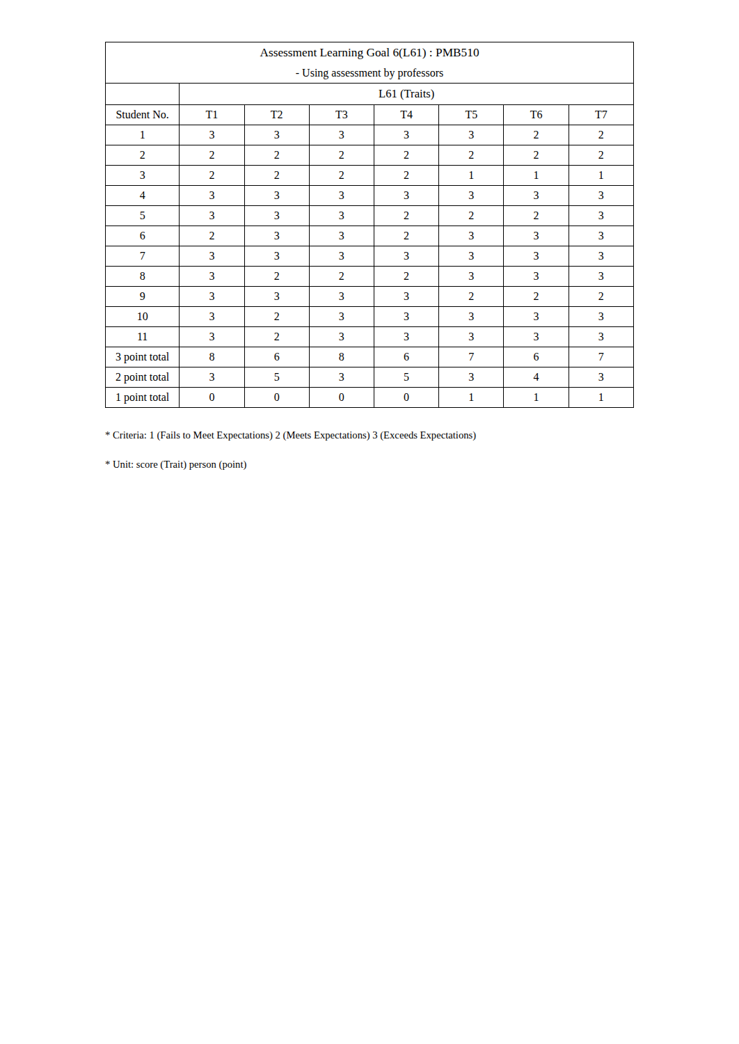| Assessment Learning Goal 6(L61) : PMB510 |
| - Using assessment by professors |
| | L61 (Traits) |
| Student No. | T1 | T2 | T3 | T4 | T5 | T6 | T7 |
| 1 | 3 | 3 | 3 | 3 | 3 | 2 | 2 |
| 2 | 2 | 2 | 2 | 2 | 2 | 2 | 2 |
| 3 | 2 | 2 | 2 | 2 | 1 | 1 | 1 |
| 4 | 3 | 3 | 3 | 3 | 3 | 3 | 3 |
| 5 | 3 | 3 | 3 | 2 | 2 | 2 | 3 |
| 6 | 2 | 3 | 3 | 2 | 3 | 3 | 3 |
| 7 | 3 | 3 | 3 | 3 | 3 | 3 | 3 |
| 8 | 3 | 2 | 2 | 2 | 3 | 3 | 3 |
| 9 | 3 | 3 | 3 | 3 | 2 | 2 | 2 |
| 10 | 3 | 2 | 3 | 3 | 3 | 3 | 3 |
| 11 | 3 | 2 | 3 | 3 | 3 | 3 | 3 |
| 3 point total | 8 | 6 | 8 | 6 | 7 | 6 | 7 |
| 2 point total | 3 | 5 | 3 | 5 | 3 | 4 | 3 |
| 1 point total | 0 | 0 | 0 | 0 | 1 | 1 | 1 |
* Criteria: 1 (Fails to Meet Expectations) 2 (Meets Expectations) 3 (Exceeds Expectations)
* Unit: score (Trait) person (point)